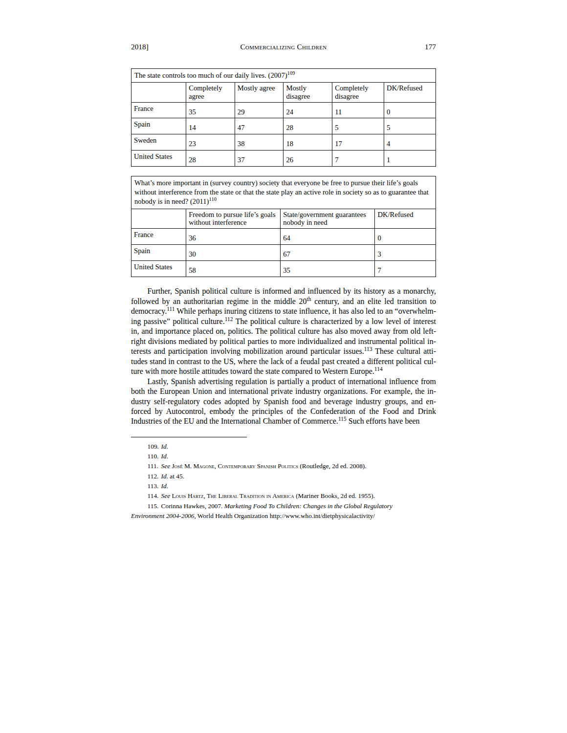2018]
Commercializing Children
177
The state controls too much of our daily lives. (2007) 109
| | Completely agree | Mostly agree | Mostly disagree | Completely disagree | DK/Refused |
| France | 35 | 29 | 24 | 11 | 0 |
| Spain | 14 | 47 | 28 | 5 | 5 |
| Sweden | 23 | 38 | 18 | 17 | 4 |
| United States | 28 | 37 | 26 | 7 | 1 |
What’s more important in (survey country) society that everyone be free to pursue their life’s goals without interference from the state or that the state play an active role in society so as to guarantee that nobody is in need? (2011) 110
| | Freedom to pursue life’s goals without interference | State/government guarantees nobody in need | DK/Refused |
| France | 36 | 64 | 0 |
| Spain | 30 | 67 | 3 |
| United States | 58 | 35 | 7 |
Further, Spanish political culture is informed and influenced by its history as a monarchy, followed by an authoritarian regime in the middle 20th century, and an elite led transition to democracy.111 While perhaps inuring citizens to state influence, it has also led to an “overwhelming passive” political culture.112 The political culture is characterized by a low level of interest in, and importance placed on, politics. The political culture has also moved away from old left-right divisions mediated by political parties to more individualized and instrumental political interests and participation involving mobilization around particular issues.113 These cultural attitudes stand in contrast to the US, where the lack of a feudal past created a different political culture with more hostile attitudes toward the state compared to Western Europe.114
Lastly, Spanish advertising regulation is partially a product of international influence from both the European Union and international private industry organizations. For example, the industry self-regulatory codes adopted by Spanish food and beverage industry groups, and enforced by Autocontrol, embody the principles of the Confederation of the Food and Drink Industries of the EU and the International Chamber of Commerce.115 Such efforts have been
109. Id.
110. Id.
111. See José M. Magone, Contemporary Spanish Politics (Routledge, 2d ed. 2008).
112. Id. at 45.
113. Id.
114. See Louis Hartz, The Liberal Tradition in America (Mariner Books, 2d ed. 1955).
115. Corinna Hawkes, 2007. Marketing Food To Children: Changes in the Global Regulatory
Environment 2004-2006, World Health Organization http://www.who.int/dietphysicalactivity/